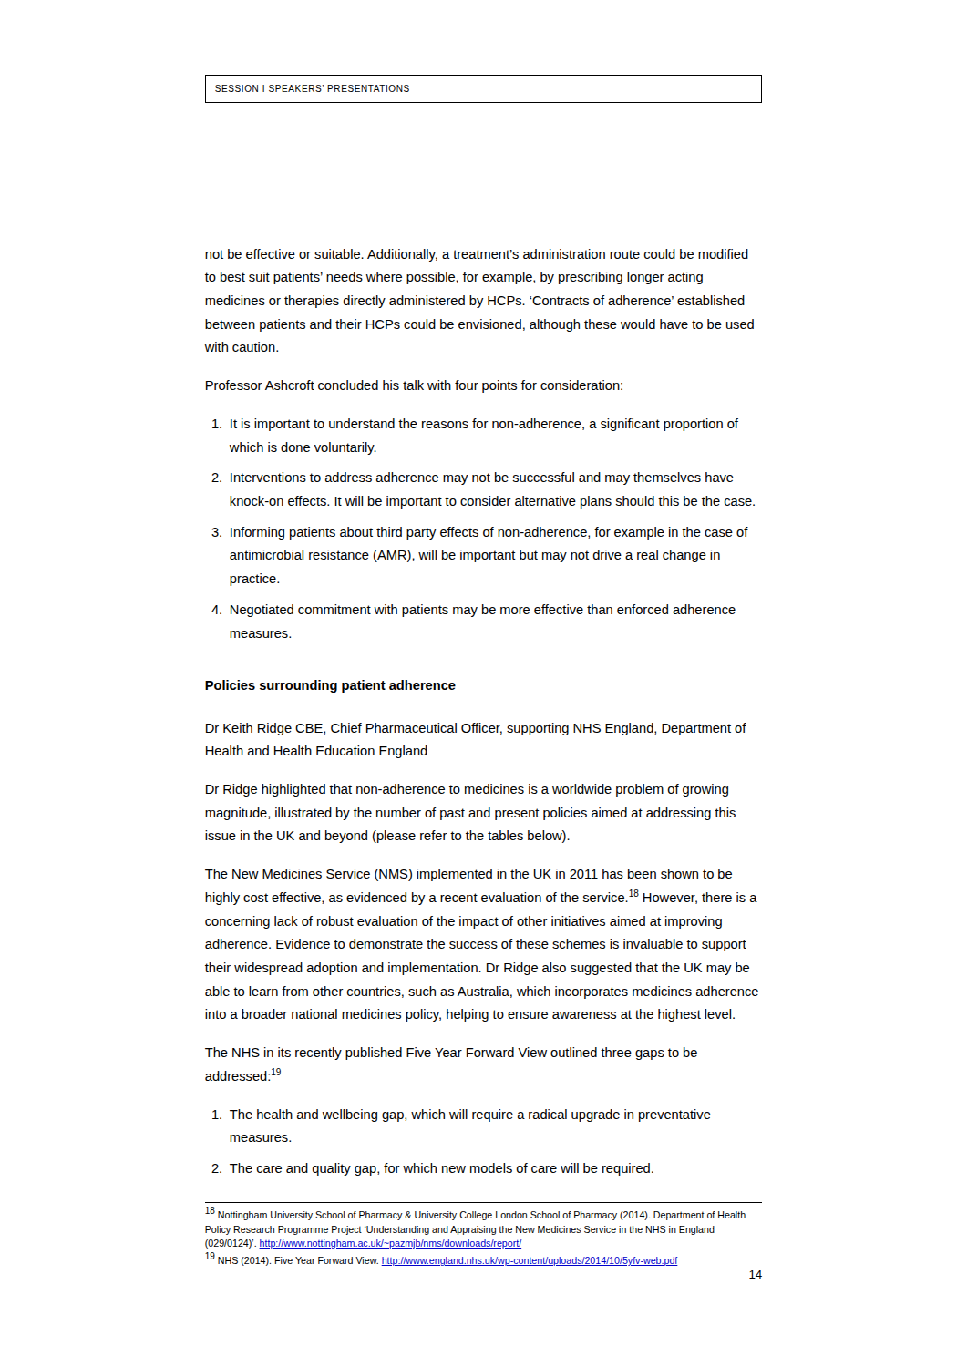SESSION I SPEAKERS’ PRESENTATIONS
not be effective or suitable. Additionally, a treatment’s administration route could be modified to best suit patients’ needs where possible, for example, by prescribing longer acting medicines or therapies directly administered by HCPs. ‘Contracts of adherence’ established between patients and their HCPs could be envisioned, although these would have to be used with caution.
Professor Ashcroft concluded his talk with four points for consideration:
It is important to understand the reasons for non-adherence, a significant proportion of which is done voluntarily.
Interventions to address adherence may not be successful and may themselves have knock-on effects. It will be important to consider alternative plans should this be the case.
Informing patients about third party effects of non-adherence, for example in the case of antimicrobial resistance (AMR), will be important but may not drive a real change in practice.
Negotiated commitment with patients may be more effective than enforced adherence measures.
Policies surrounding patient adherence
Dr Keith Ridge CBE, Chief Pharmaceutical Officer, supporting NHS England, Department of Health and Health Education England
Dr Ridge highlighted that non-adherence to medicines is a worldwide problem of growing magnitude, illustrated by the number of past and present policies aimed at addressing this issue in the UK and beyond (please refer to the tables below).
The New Medicines Service (NMS) implemented in the UK in 2011 has been shown to be highly cost effective, as evidenced by a recent evaluation of the service.18 However, there is a concerning lack of robust evaluation of the impact of other initiatives aimed at improving adherence. Evidence to demonstrate the success of these schemes is invaluable to support their widespread adoption and implementation. Dr Ridge also suggested that the UK may be able to learn from other countries, such as Australia, which incorporates medicines adherence into a broader national medicines policy, helping to ensure awareness at the highest level.
The NHS in its recently published Five Year Forward View outlined three gaps to be addressed:19
The health and wellbeing gap, which will require a radical upgrade in preventative measures.
The care and quality gap, for which new models of care will be required.
18 Nottingham University School of Pharmacy & University College London School of Pharmacy (2014). Department of Health Policy Research Programme Project ‘Understanding and Appraising the New Medicines Service in the NHS in England (029/0124)’. http://www.nottingham.ac.uk/~pazmjb/nms/downloads/report/
19 NHS (2014). Five Year Forward View. http://www.england.nhs.uk/wp-content/uploads/2014/10/5yfv-web.pdf
14